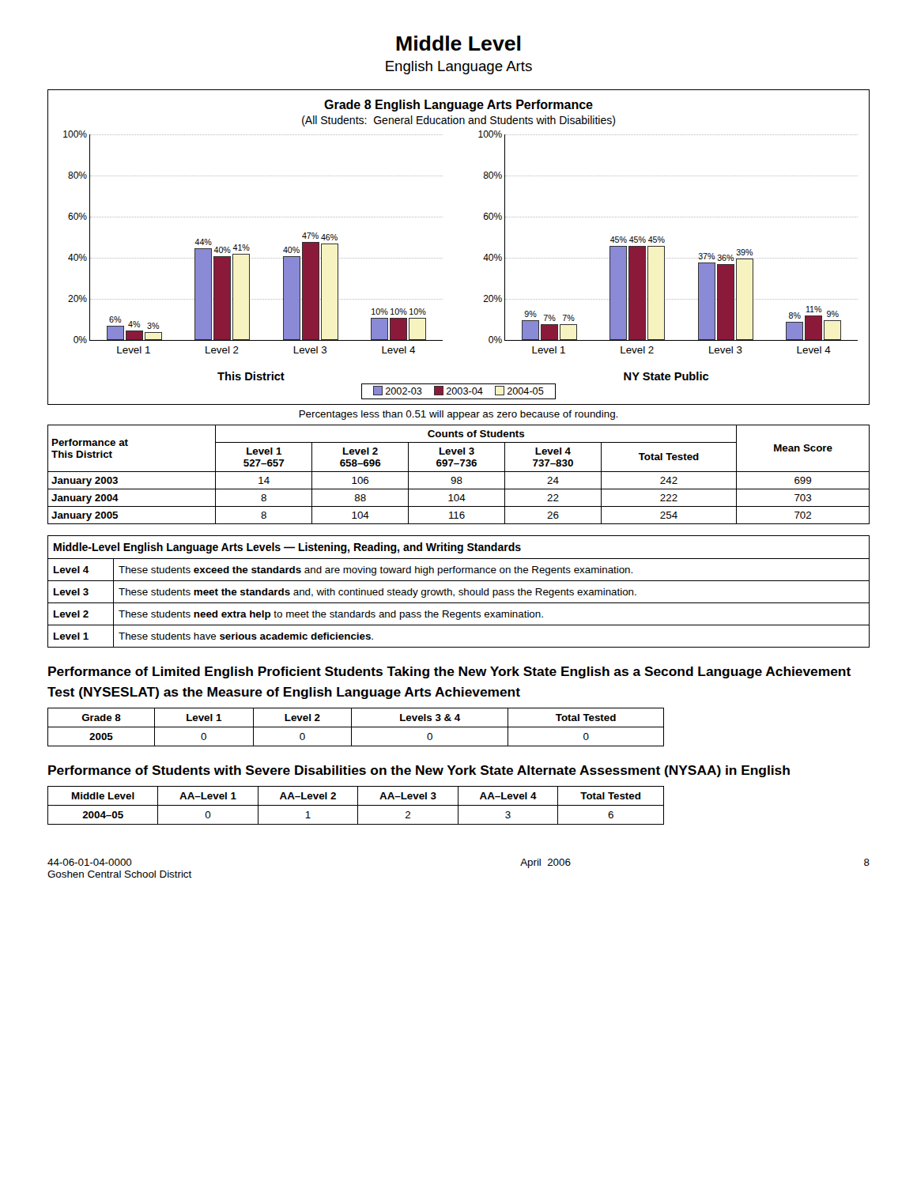Middle Level
English Language Arts
Grade 8 English Language Arts Performance
(All Students: General Education and Students with Disabilities)
100%
80%
60%
40%
20%
0%
6%
4%
3%
44%
40%
41%
40%
47%
46%
10%
10%
10%
Level 1
Level 2
Level 3
Level 4
This District
100%
80%
60%
40%
20%
0%
9%
7%
7%
45%
45%
45%
37%
36%
39%
8%
11%
9%
Level 1
Level 2
Level 3
Level 4
NY State Public
2002-03 2003-04 2004-05
Percentages less than 0.51 will appear as zero because of rounding.
| Performance at This District | Counts of Students | Mean Score |
| --- | --- | --- |
| Level 1 527–657 | Level 2 658–696 | Level 3 697–736 | Level 4 737–830 | Total Tested |
| January 2003 | 14 | 106 | 98 | 24 | 242 | 699 |
| January 2004 | 8 | 88 | 104 | 22 | 222 | 703 |
| January 2005 | 8 | 104 | 116 | 26 | 254 | 702 |
| Middle-Level English Language Arts Levels — Listening, Reading, and Writing Standards |
| --- |
| Level 4 | These students exceed the standards and are moving toward high performance on the Regents examination. |
| Level 3 | These students meet the standards and, with continued steady growth, should pass the Regents examination. |
| Level 2 | These students need extra help to meet the standards and pass the Regents examination. |
| Level 1 | These students have serious academic deficiencies . |
Performance of Limited English Proficient Students Taking the New York State English as a Second Language Achievement Test (NYSESLAT) as the Measure of English Language Arts Achievement
| Grade 8 | Level 1 | Level 2 | Levels 3 & 4 | Total Tested |
| --- | --- | --- | --- | --- |
| 2005 | 0 | 0 | 0 | 0 |
Performance of Students with Severe Disabilities on the New York State Alternate Assessment (NYSAA) in English
| Middle Level | AA–Level 1 | AA–Level 2 | AA–Level 3 | AA–Level 4 | Total Tested |
| --- | --- | --- | --- | --- | --- |
| 2004–05 | 0 | 1 | 2 | 3 | 6 |
44-06-01-04-0000
Goshen Central School District
April 2006
8